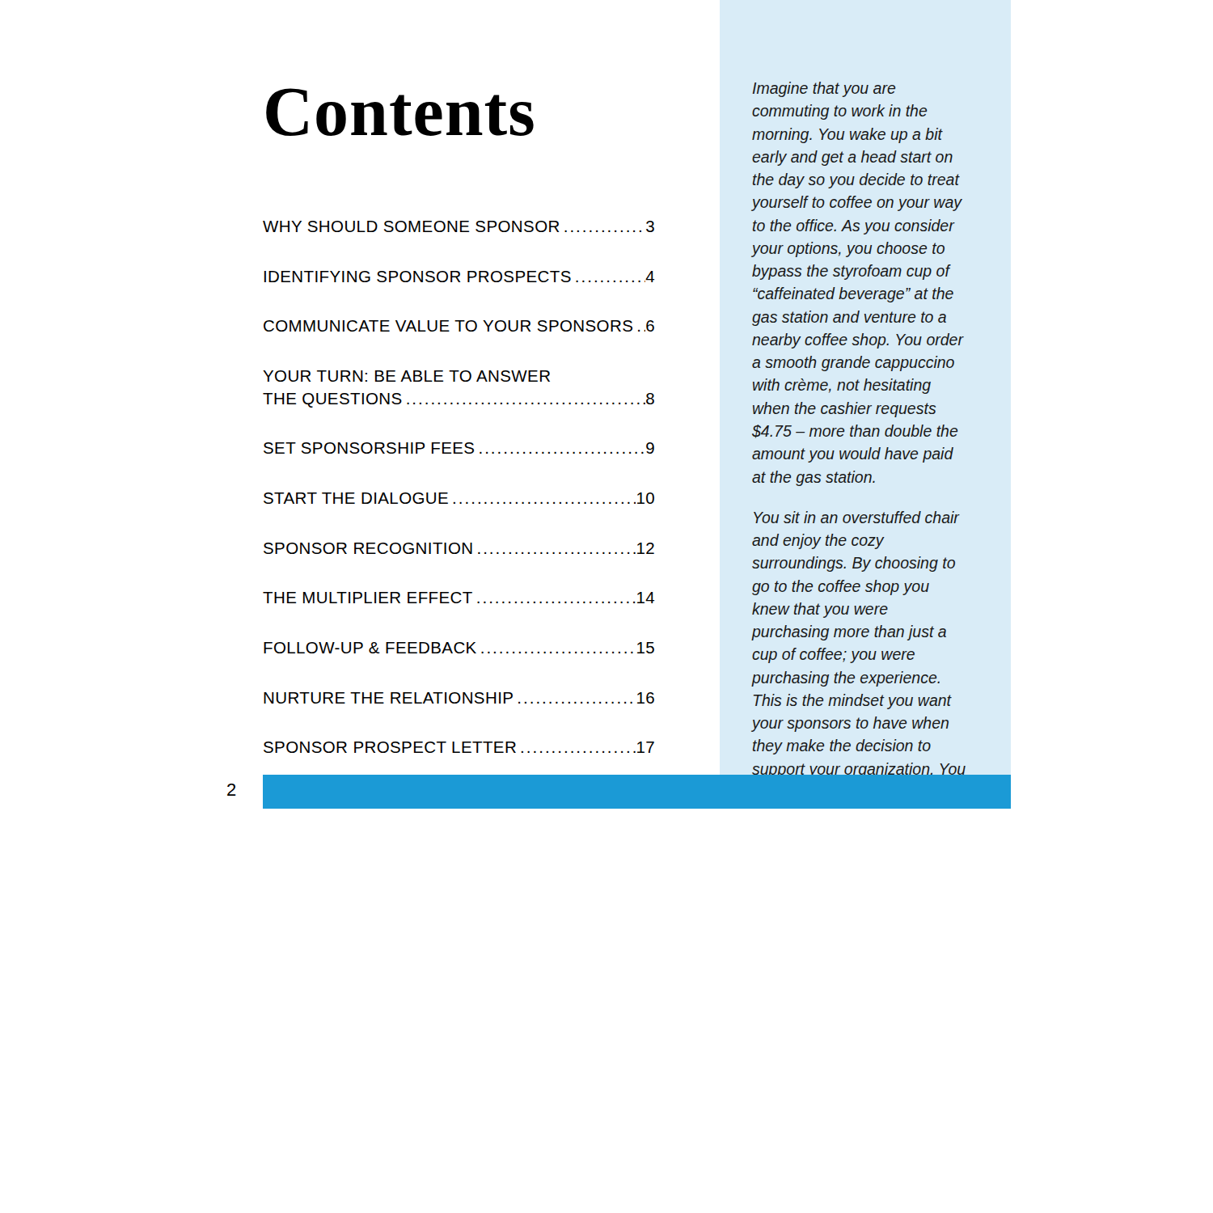Imagine that you are commuting to work in the morning. You wake up a bit early and get a head start on the day so you decide to treat yourself to coffee on your way to the office. As you consider your options, you choose to bypass the styrofoam cup of “caffeinated beverage” at the gas station and venture to a nearby coffee shop. You order a smooth grande cappuccino with crème, not hesitating when the cashier requests $4.75 – more than double the amount you would have paid at the gas station.
You sit in an overstuffed chair and enjoy the cozy surroundings. By choosing to go to the coffee shop you knew that you were purchasing more than just a cup of coffee; you were purchasing the experience. This is the mindset you want your sponsors to have when they make the decision to support your organization. You can help them get there.
Contents
WHY SHOULD SOMEONE SPONSOR .................................................................. 3
IDENTIFYING SPONSOR PROSPECTS .................................................................. 4
COMMUNICATE VALUE TO YOUR SPONSORS .................................................................. 6
YOUR TURN: BE ABLE TO ANSWER THE QUESTIONS .................................................................. 8
SET SPONSORSHIP FEES .................................................................. 9
START THE DIALOGUE .................................................................. 10
SPONSOR RECOGNITION .................................................................. 12
THE MULTIPLIER EFFECT .................................................................. 14
FOLLOW-UP & FEEDBACK .................................................................. 15
NURTURE THE RELATIONSHIP .................................................................. 16
SPONSOR PROSPECT LETTER .................................................................. 17
2